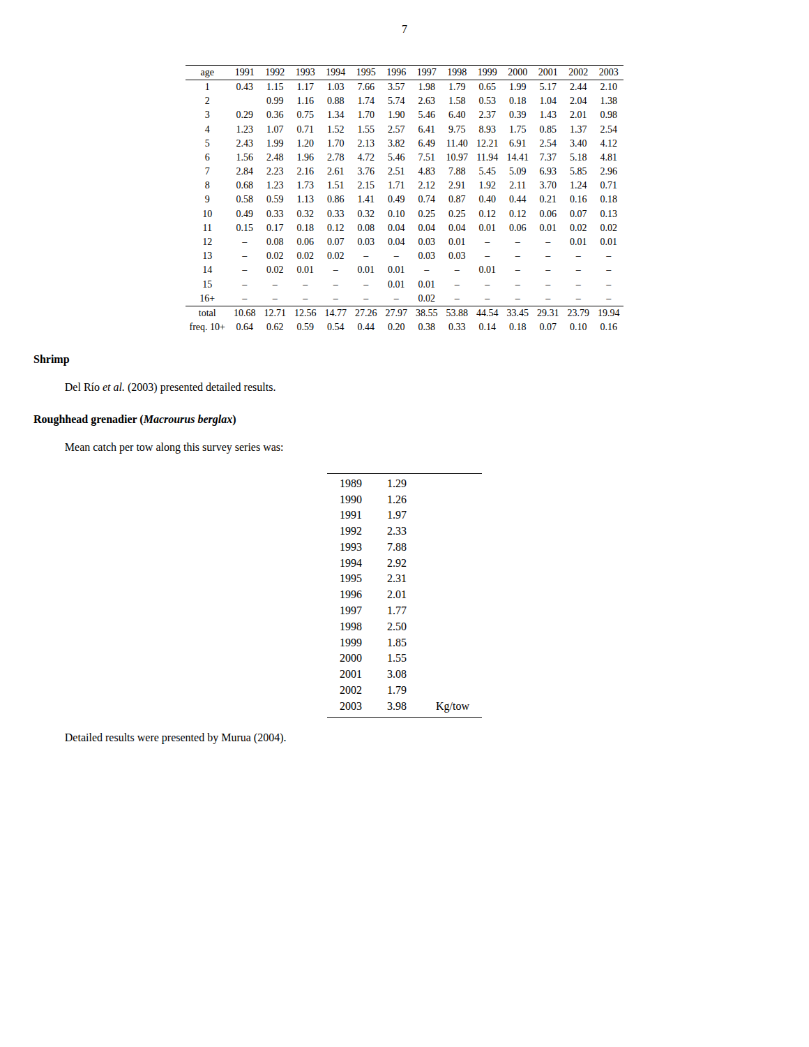7
| age | 1991 | 1992 | 1993 | 1994 | 1995 | 1996 | 1997 | 1998 | 1999 | 2000 | 2001 | 2002 | 2003 |
| --- | --- | --- | --- | --- | --- | --- | --- | --- | --- | --- | --- | --- | --- |
| 1 | 0.43 | 1.15 | 1.17 | 1.03 | 7.66 | 3.57 | 1.98 | 1.79 | 0.65 | 1.99 | 5.17 | 2.44 | 2.10 |
| 2 | | 0.99 | 1.16 | 0.88 | 1.74 | 5.74 | 2.63 | 1.58 | 0.53 | 0.18 | 1.04 | 2.04 | 1.38 |
| 3 | 0.29 | 0.36 | 0.75 | 1.34 | 1.70 | 1.90 | 5.46 | 6.40 | 2.37 | 0.39 | 1.43 | 2.01 | 0.98 |
| 4 | 1.23 | 1.07 | 0.71 | 1.52 | 1.55 | 2.57 | 6.41 | 9.75 | 8.93 | 1.75 | 0.85 | 1.37 | 2.54 |
| 5 | 2.43 | 1.99 | 1.20 | 1.70 | 2.13 | 3.82 | 6.49 | 11.40 | 12.21 | 6.91 | 2.54 | 3.40 | 4.12 |
| 6 | 1.56 | 2.48 | 1.96 | 2.78 | 4.72 | 5.46 | 7.51 | 10.97 | 11.94 | 14.41 | 7.37 | 5.18 | 4.81 |
| 7 | 2.84 | 2.23 | 2.16 | 2.61 | 3.76 | 2.51 | 4.83 | 7.88 | 5.45 | 5.09 | 6.93 | 5.85 | 2.96 |
| 8 | 0.68 | 1.23 | 1.73 | 1.51 | 2.15 | 1.71 | 2.12 | 2.91 | 1.92 | 2.11 | 3.70 | 1.24 | 0.71 |
| 9 | 0.58 | 0.59 | 1.13 | 0.86 | 1.41 | 0.49 | 0.74 | 0.87 | 0.40 | 0.44 | 0.21 | 0.16 | 0.18 |
| 10 | 0.49 | 0.33 | 0.32 | 0.33 | 0.32 | 0.10 | 0.25 | 0.25 | 0.12 | 0.12 | 0.06 | 0.07 | 0.13 |
| 11 | 0.15 | 0.17 | 0.18 | 0.12 | 0.08 | 0.04 | 0.04 | 0.04 | 0.01 | 0.06 | 0.01 | 0.02 | 0.02 |
| 12 | – | 0.08 | 0.06 | 0.07 | 0.03 | 0.04 | 0.03 | 0.01 | – | – | – | 0.01 | 0.01 |
| 13 | – | 0.02 | 0.02 | 0.02 | – | – | 0.03 | 0.03 | – | – | – | – | – |
| 14 | – | 0.02 | 0.01 | – | 0.01 | 0.01 | – | – | 0.01 | – | – | – | – |
| 15 | – | – | – | – | – | 0.01 | 0.01 | – | – | – | – | – | – |
| 16+ | – | – | – | – | – | – | 0.02 | – | – | – | – | – | – |
| total | 10.68 | 12.71 | 12.56 | 14.77 | 27.26 | 27.97 | 38.55 | 53.88 | 44.54 | 33.45 | 29.31 | 23.79 | 19.94 |
| freq. 10+ | 0.64 | 0.62 | 0.59 | 0.54 | 0.44 | 0.20 | 0.38 | 0.33 | 0.14 | 0.18 | 0.07 | 0.10 | 0.16 |
Shrimp
Del Río et al. (2003) presented detailed results.
Roughhead grenadier (Macrourus berglax)
Mean catch per tow along this survey series was:
| 1989 | 1.29 | |
| 1990 | 1.26 | |
| 1991 | 1.97 | |
| 1992 | 2.33 | |
| 1993 | 7.88 | |
| 1994 | 2.92 | |
| 1995 | 2.31 | |
| 1996 | 2.01 | |
| 1997 | 1.77 | |
| 1998 | 2.50 | |
| 1999 | 1.85 | |
| 2000 | 1.55 | |
| 2001 | 3.08 | |
| 2002 | 1.79 | |
| 2003 | 3.98 | Kg/tow |
Detailed results were presented by Murua (2004).